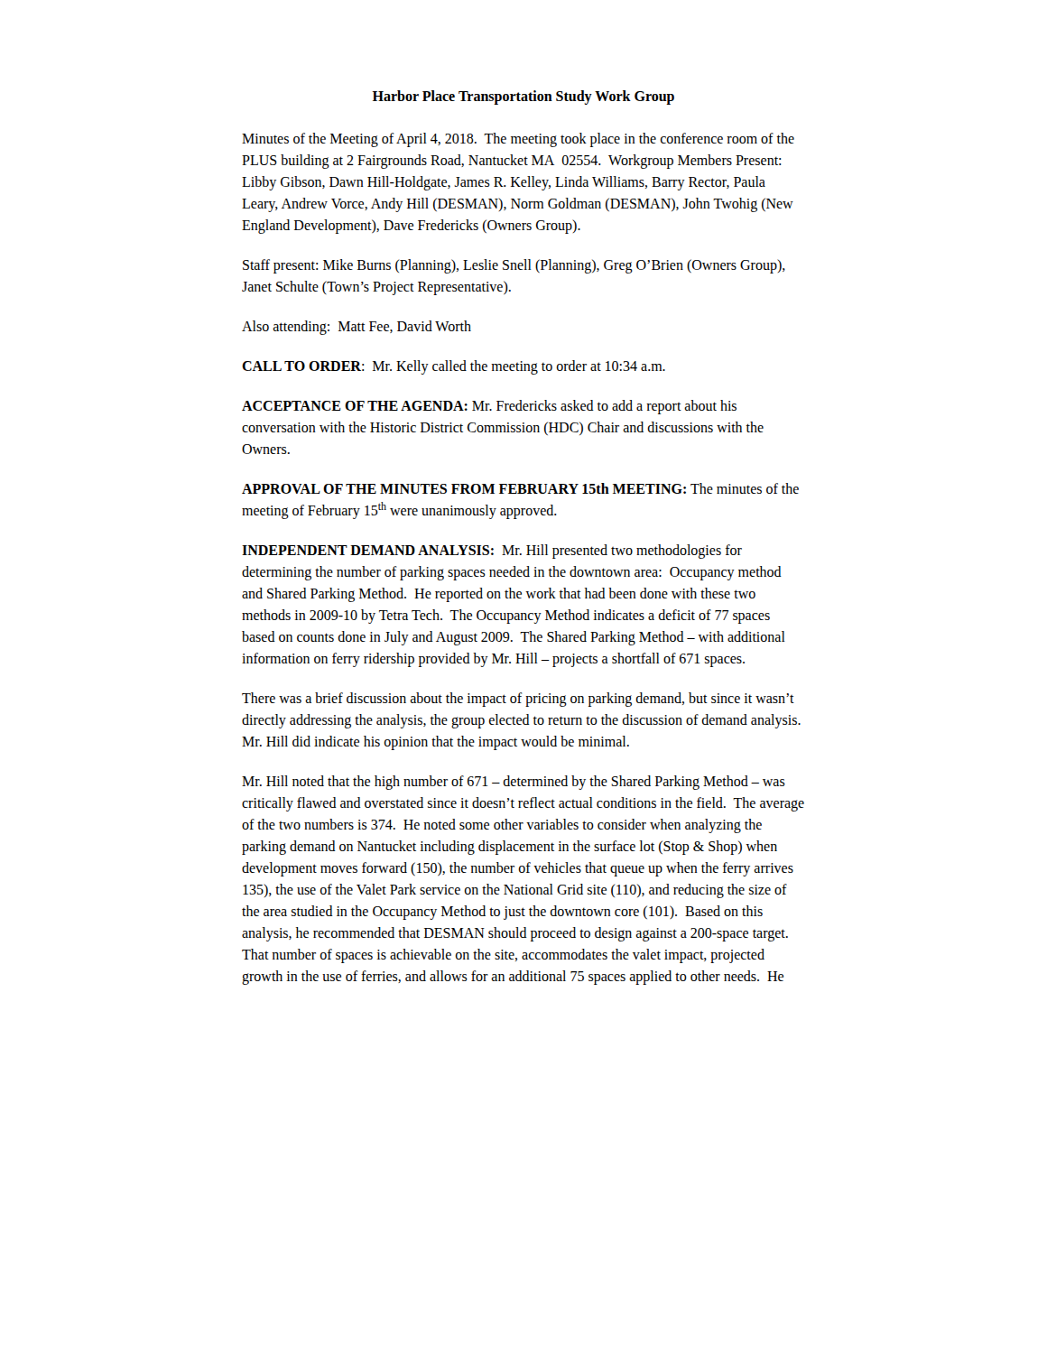Harbor Place Transportation Study Work Group
Minutes of the Meeting of April 4, 2018. The meeting took place in the conference room of the PLUS building at 2 Fairgrounds Road, Nantucket MA 02554. Workgroup Members Present: Libby Gibson, Dawn Hill-Holdgate, James R. Kelley, Linda Williams, Barry Rector, Paula Leary, Andrew Vorce, Andy Hill (DESMAN), Norm Goldman (DESMAN), John Twohig (New England Development), Dave Fredericks (Owners Group).
Staff present: Mike Burns (Planning), Leslie Snell (Planning), Greg O’Brien (Owners Group), Janet Schulte (Town’s Project Representative).
Also attending: Matt Fee, David Worth
CALL TO ORDER: Mr. Kelly called the meeting to order at 10:34 a.m.
ACCEPTANCE OF THE AGENDA: Mr. Fredericks asked to add a report about his conversation with the Historic District Commission (HDC) Chair and discussions with the Owners.
APPROVAL OF THE MINUTES FROM FEBRUARY 15th MEETING: The minutes of the meeting of February 15th were unanimously approved.
INDEPENDENT DEMAND ANALYSIS: Mr. Hill presented two methodologies for determining the number of parking spaces needed in the downtown area: Occupancy method and Shared Parking Method. He reported on the work that had been done with these two methods in 2009-10 by Tetra Tech. The Occupancy Method indicates a deficit of 77 spaces based on counts done in July and August 2009. The Shared Parking Method – with additional information on ferry ridership provided by Mr. Hill – projects a shortfall of 671 spaces.
There was a brief discussion about the impact of pricing on parking demand, but since it wasn’t directly addressing the analysis, the group elected to return to the discussion of demand analysis. Mr. Hill did indicate his opinion that the impact would be minimal.
Mr. Hill noted that the high number of 671 – determined by the Shared Parking Method – was critically flawed and overstated since it doesn’t reflect actual conditions in the field. The average of the two numbers is 374. He noted some other variables to consider when analyzing the parking demand on Nantucket including displacement in the surface lot (Stop & Shop) when development moves forward (150), the number of vehicles that queue up when the ferry arrives 135), the use of the Valet Park service on the National Grid site (110), and reducing the size of the area studied in the Occupancy Method to just the downtown core (101). Based on this analysis, he recommended that DESMAN should proceed to design against a 200-space target. That number of spaces is achievable on the site, accommodates the valet impact, projected growth in the use of ferries, and allows for an additional 75 spaces applied to other needs. He